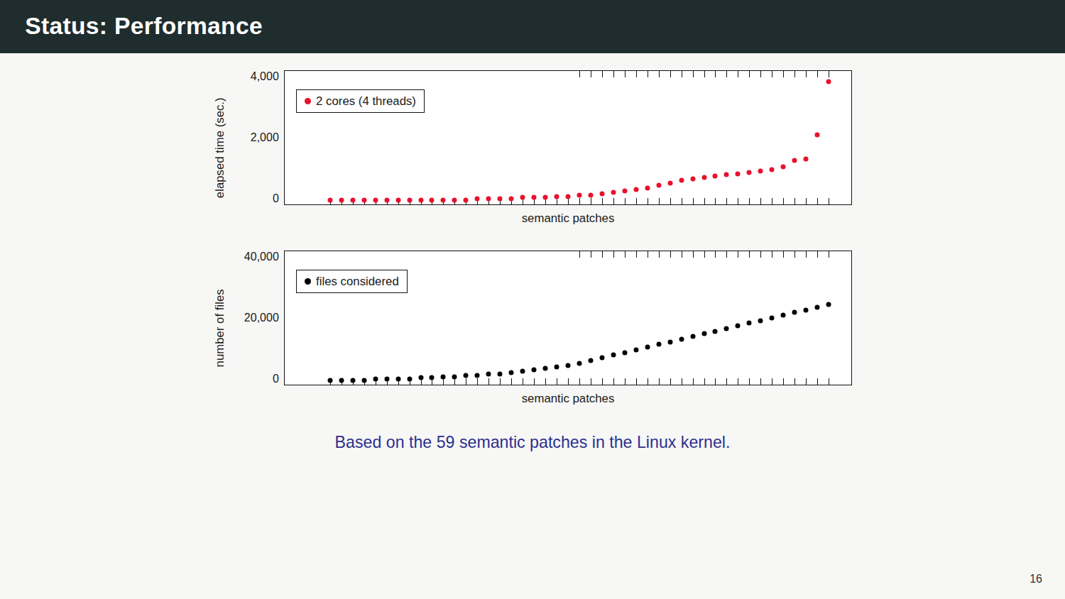Status: Performance
elapsed time (sec.)
4,000 2,000 0
2 cores (4 threads)
semantic patches
number of files
40,000 20,000 0
files considered
semantic patches
Based on the 59 semantic patches in the Linux kernel.
16